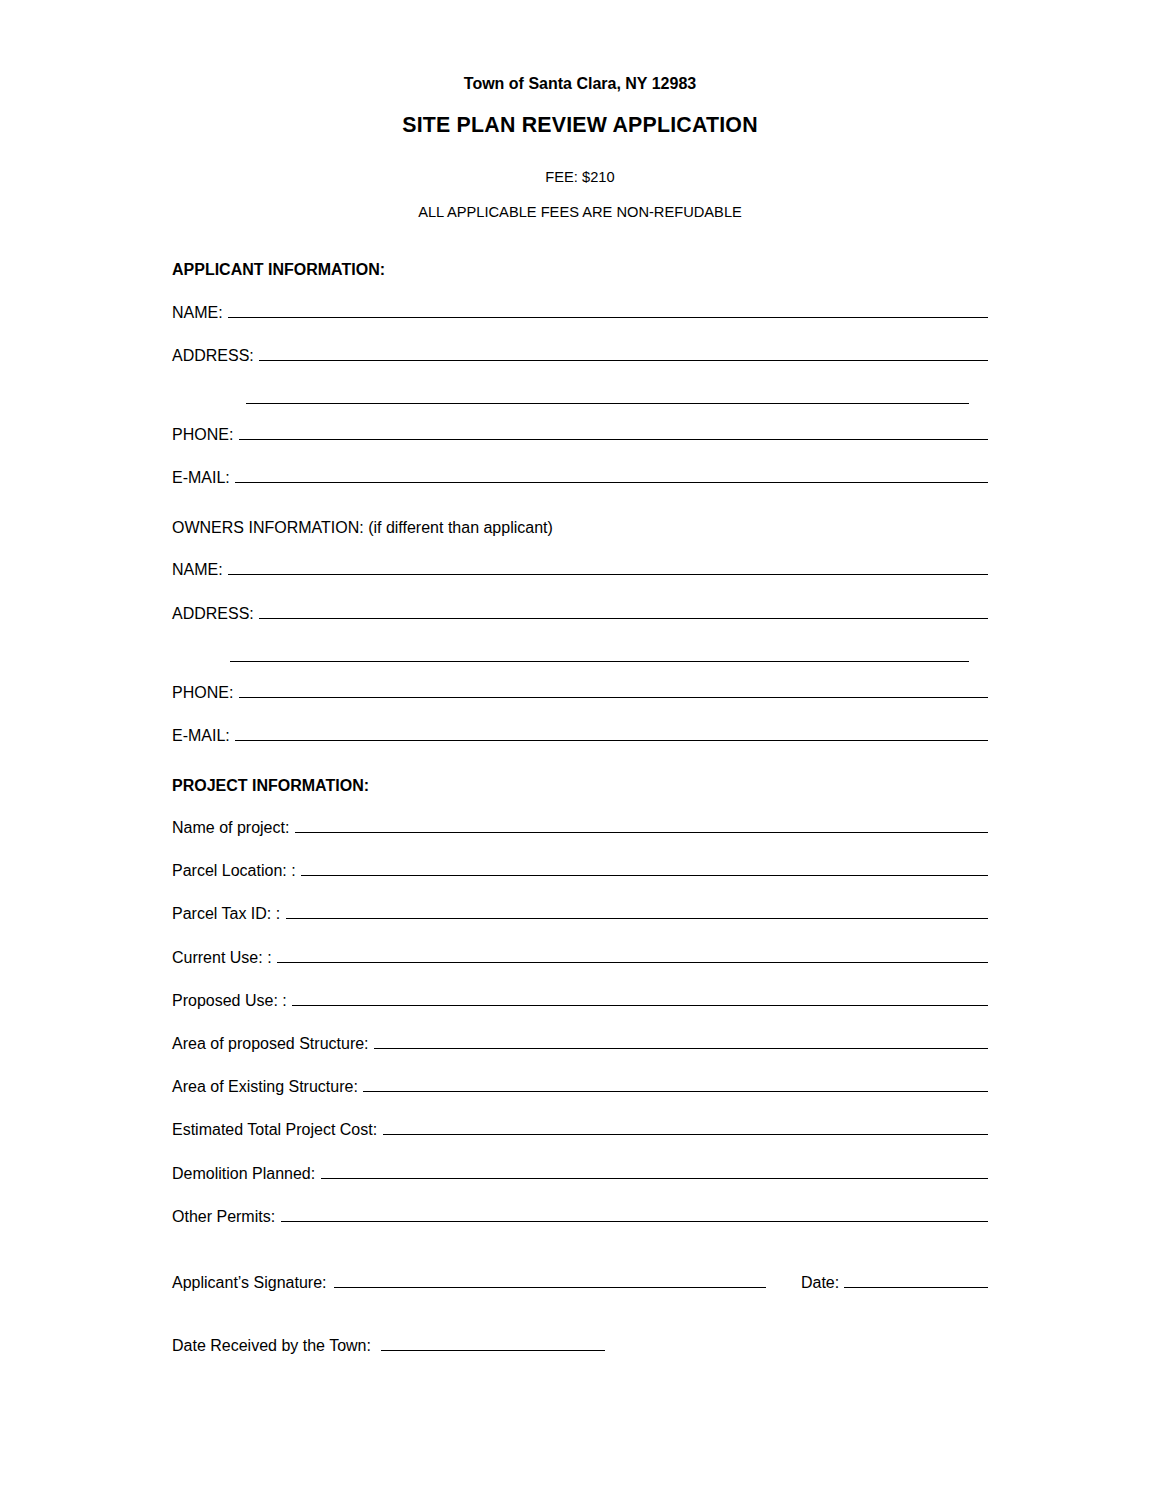Town of Santa Clara, NY 12983
SITE PLAN REVIEW APPLICATION
FEE: $210
ALL APPLICABLE FEES ARE NON-REFUDABLE
APPLICANT INFORMATION:
NAME:
ADDRESS:
PHONE:
E-MAIL:
OWNERS INFORMATION: (if different than applicant)
NAME:
ADDRESS:
PHONE:
E-MAIL:
PROJECT INFORMATION:
Name of project:
Parcel Location: :
Parcel Tax ID: :
Current Use: :
Proposed Use: :
Area of proposed Structure:
Area of Existing Structure:
Estimated Total Project Cost:
Demolition Planned:
Other Permits:
Applicant’s Signature: Date:
Date Received by the Town: